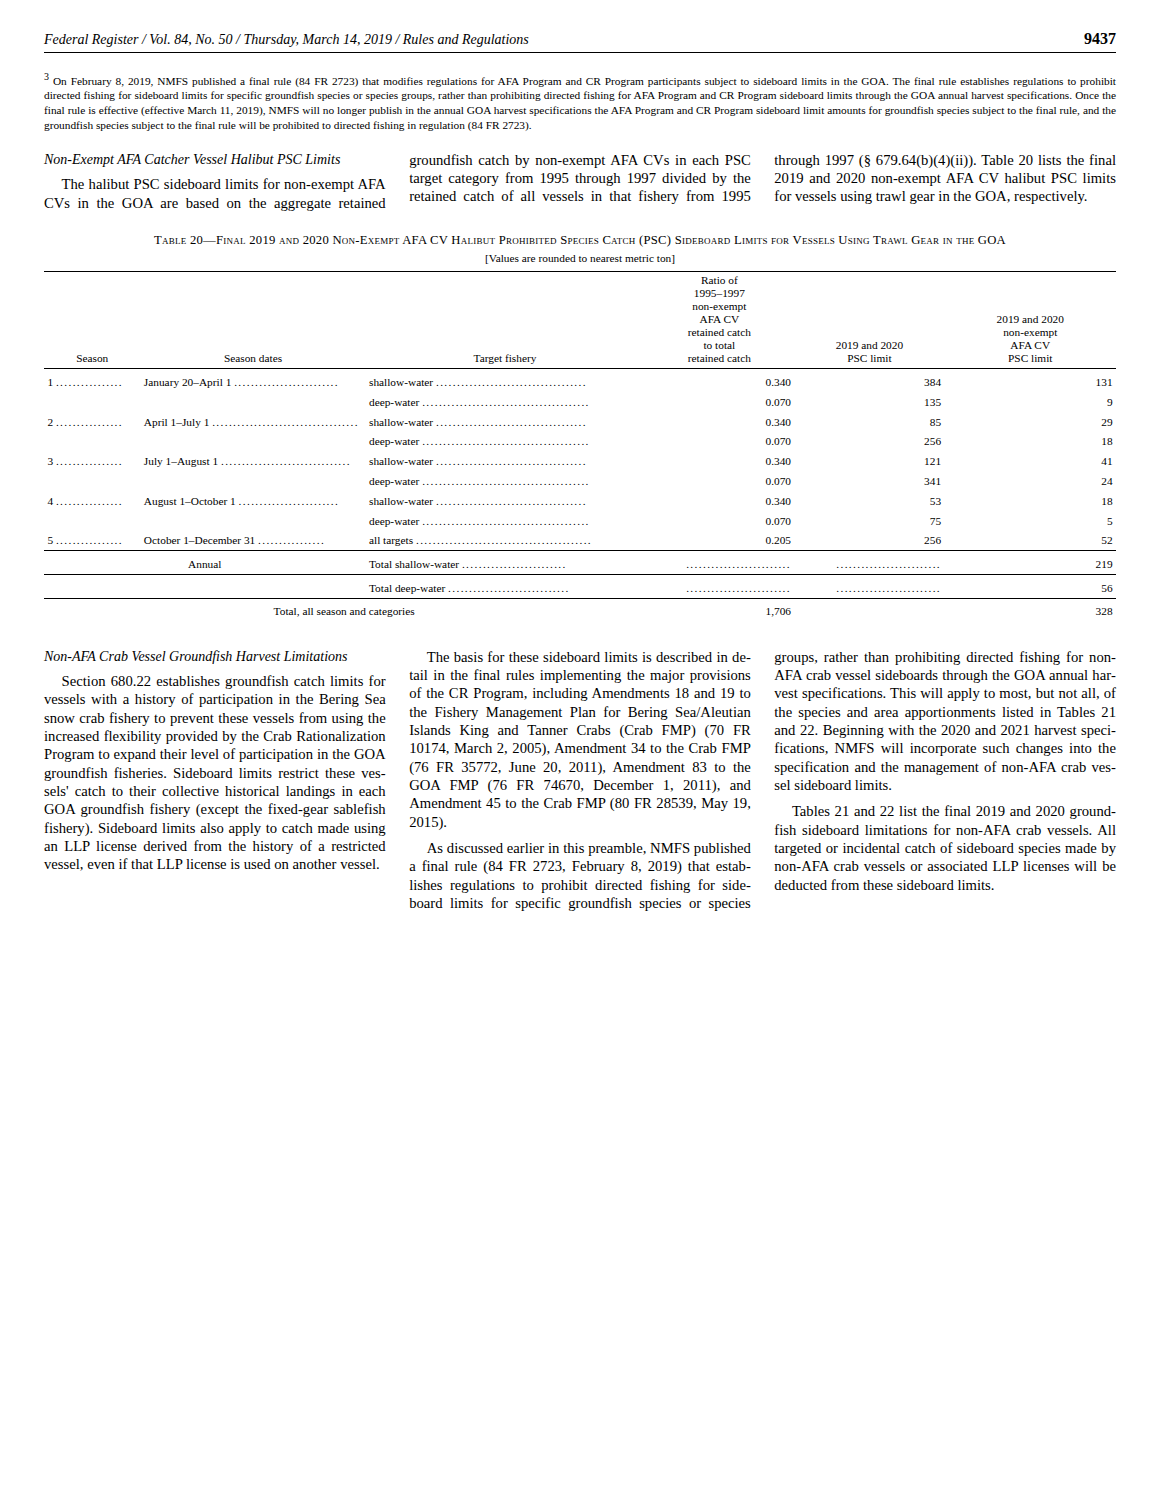Federal Register / Vol. 84, No. 50 / Thursday, March 14, 2019 / Rules and Regulations
9437
3 On February 8, 2019, NMFS published a final rule (84 FR 2723) that modifies regulations for AFA Program and CR Program participants subject to sideboard limits in the GOA. The final rule establishes regulations to prohibit directed fishing for sideboard limits for specific groundfish species or species groups, rather than prohibiting directed fishing for AFA Program and CR Program sideboard limits through the GOA annual harvest specifications. Once the final rule is effective (effective March 11, 2019), NMFS will no longer publish in the annual GOA harvest specifications the AFA Program and CR Program sideboard limit amounts for groundfish species subject to the final rule, and the groundfish species subject to the final rule will be prohibited to directed fishing in regulation (84 FR 2723).
Non-Exempt AFA Catcher Vessel Halibut PSC Limits
The halibut PSC sideboard limits for non-exempt AFA CVs in the GOA are based on the aggregate retained groundfish catch by non-exempt AFA CVs in each PSC target category from 1995 through 1997 divided by the retained catch of all vessels in that fishery from 1995 through 1997 (§ 679.64(b)(4)(ii)). Table 20 lists the final 2019 and 2020 non-exempt AFA CV halibut PSC limits for vessels using trawl gear in the GOA, respectively.
Table 20—Final 2019 and 2020 Non-Exempt AFA CV Halibut Prohibited Species Catch (PSC) Sideboard Limits for Vessels Using Trawl Gear in the GOA
[Values are rounded to nearest metric ton]
| Season | Season dates | Target fishery | Ratio of 1995–1997 non-exempt AFA CV retained catch to total retained catch | 2019 and 2020 PSC limit | 2019 and 2020 non-exempt AFA CV PSC limit |
| --- | --- | --- | --- | --- | --- |
| 1 ................ | January 20–April 1 ......................... | shallow-water .................................... | 0.340 | 384 | 131 |
| | | deep-water ........................................ | 0.070 | 135 | 9 |
| 2 ................ | April 1–July 1 ................................... | shallow-water .................................... | 0.340 | 85 | 29 |
| | | deep-water ........................................ | 0.070 | 256 | 18 |
| 3 ................ | July 1–August 1 ............................... | shallow-water .................................... | 0.340 | 121 | 41 |
| | | deep-water ........................................ | 0.070 | 341 | 24 |
| 4 ................ | August 1–October 1 ........................ | shallow-water .................................... | 0.340 | 53 | 18 |
| | | deep-water ........................................ | 0.070 | 75 | 5 |
| 5 ................ | October 1–December 31 ................ | all targets .......................................... | 0.205 | 256 | 52 |
| Annual | Total shallow-water ......................... | ......................... | ......................... | 219 |
| | Total deep-water ............................. | ......................... | ......................... | 56 |
| Total, all season and categories | 1,706 | | 328 |
Non-AFA Crab Vessel Groundfish Harvest Limitations
Section 680.22 establishes groundfish catch limits for vessels with a history of participation in the Bering Sea snow crab fishery to prevent these vessels from using the increased flexibility provided by the Crab Rationalization Program to expand their level of participation in the GOA groundfish fisheries. Sideboard limits restrict these vessels' catch to their collective historical landings in each GOA groundfish fishery (except the fixed-gear sablefish fishery). Sideboard limits also apply to catch made using an LLP license derived from the history of a restricted vessel, even if that LLP license is used on another vessel.
The basis for these sideboard limits is described in detail in the final rules implementing the major provisions of the CR Program, including Amendments 18 and 19 to the Fishery Management Plan for Bering Sea/Aleutian Islands King and Tanner Crabs (Crab FMP) (70 FR 10174, March 2, 2005), Amendment 34 to the Crab FMP (76 FR 35772, June 20, 2011), Amendment 83 to the GOA FMP (76 FR 74670, December 1, 2011), and Amendment 45 to the Crab FMP (80 FR 28539, May 19, 2015).
As discussed earlier in this preamble, NMFS published a final rule (84 FR 2723, February 8, 2019) that establishes regulations to prohibit directed fishing for sideboard limits for specific groundfish species or species groups, rather than prohibiting directed fishing for non-AFA crab vessel sideboards through the GOA annual harvest specifications. This will apply to most, but not all, of the species and area apportionments listed in Tables 21 and 22. Beginning with the 2020 and 2021 harvest specifications, NMFS will incorporate such changes into the specification and the management of non-AFA crab vessel sideboard limits.
Tables 21 and 22 list the final 2019 and 2020 groundfish sideboard limitations for non-AFA crab vessels. All targeted or incidental catch of sideboard species made by non-AFA crab vessels or associated LLP licenses will be deducted from these sideboard limits.